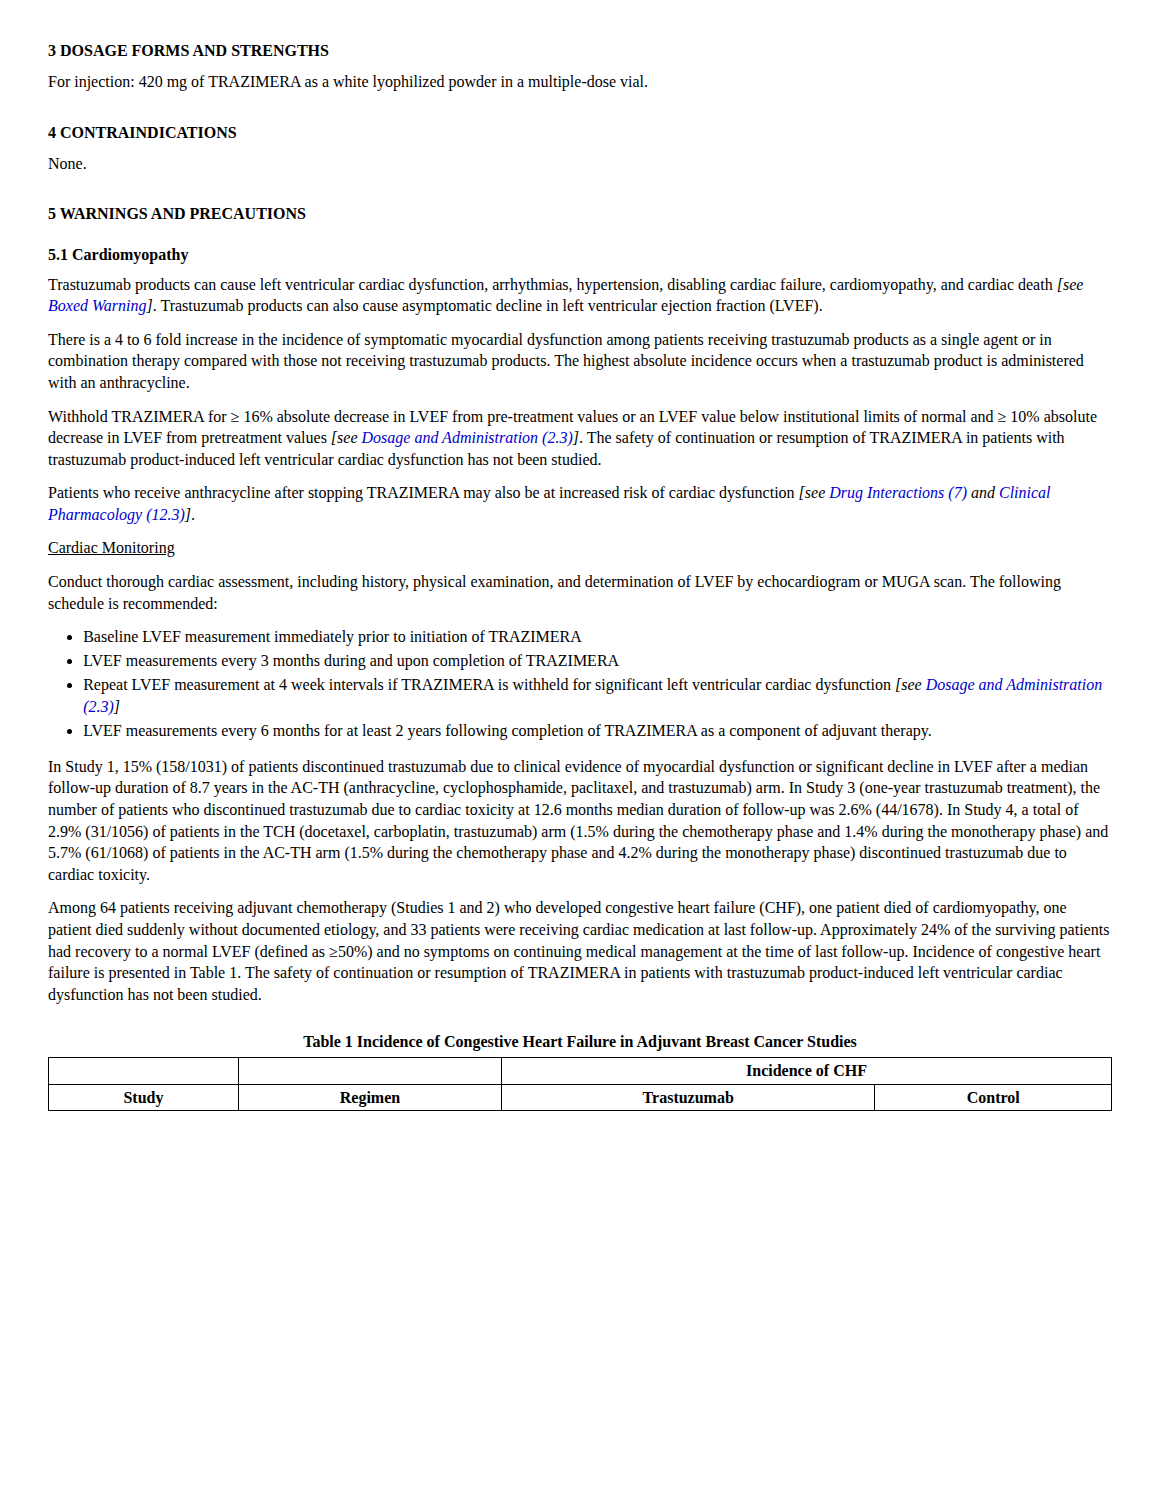3 DOSAGE FORMS AND STRENGTHS
For injection: 420 mg of TRAZIMERA as a white lyophilized powder in a multiple-dose vial.
4 CONTRAINDICATIONS
None.
5 WARNINGS AND PRECAUTIONS
5.1 Cardiomyopathy
Trastuzumab products can cause left ventricular cardiac dysfunction, arrhythmias, hypertension, disabling cardiac failure, cardiomyopathy, and cardiac death [see Boxed Warning]. Trastuzumab products can also cause asymptomatic decline in left ventricular ejection fraction (LVEF).
There is a 4 to 6 fold increase in the incidence of symptomatic myocardial dysfunction among patients receiving trastuzumab products as a single agent or in combination therapy compared with those not receiving trastuzumab products. The highest absolute incidence occurs when a trastuzumab product is administered with an anthracycline.
Withhold TRAZIMERA for ≥ 16% absolute decrease in LVEF from pre-treatment values or an LVEF value below institutional limits of normal and ≥ 10% absolute decrease in LVEF from pretreatment values [see Dosage and Administration (2.3)]. The safety of continuation or resumption of TRAZIMERA in patients with trastuzumab product-induced left ventricular cardiac dysfunction has not been studied.
Patients who receive anthracycline after stopping TRAZIMERA may also be at increased risk of cardiac dysfunction [see Drug Interactions (7) and Clinical Pharmacology (12.3)].
Cardiac Monitoring
Conduct thorough cardiac assessment, including history, physical examination, and determination of LVEF by echocardiogram or MUGA scan. The following schedule is recommended:
Baseline LVEF measurement immediately prior to initiation of TRAZIMERA
LVEF measurements every 3 months during and upon completion of TRAZIMERA
Repeat LVEF measurement at 4 week intervals if TRAZIMERA is withheld for significant left ventricular cardiac dysfunction [see Dosage and Administration (2.3)]
LVEF measurements every 6 months for at least 2 years following completion of TRAZIMERA as a component of adjuvant therapy.
In Study 1, 15% (158/1031) of patients discontinued trastuzumab due to clinical evidence of myocardial dysfunction or significant decline in LVEF after a median follow-up duration of 8.7 years in the AC-TH (anthracycline, cyclophosphamide, paclitaxel, and trastuzumab) arm. In Study 3 (one-year trastuzumab treatment), the number of patients who discontinued trastuzumab due to cardiac toxicity at 12.6 months median duration of follow-up was 2.6% (44/1678). In Study 4, a total of 2.9% (31/1056) of patients in the TCH (docetaxel, carboplatin, trastuzumab) arm (1.5% during the chemotherapy phase and 1.4% during the monotherapy phase) and 5.7% (61/1068) of patients in the AC-TH arm (1.5% during the chemotherapy phase and 4.2% during the monotherapy phase) discontinued trastuzumab due to cardiac toxicity.
Among 64 patients receiving adjuvant chemotherapy (Studies 1 and 2) who developed congestive heart failure (CHF), one patient died of cardiomyopathy, one patient died suddenly without documented etiology, and 33 patients were receiving cardiac medication at last follow-up. Approximately 24% of the surviving patients had recovery to a normal LVEF (defined as ≥50%) and no symptoms on continuing medical management at the time of last follow-up. Incidence of congestive heart failure is presented in Table 1. The safety of continuation or resumption of TRAZIMERA in patients with trastuzumab product-induced left ventricular cardiac dysfunction has not been studied.
Table 1 Incidence of Congestive Heart Failure in Adjuvant Breast Cancer Studies
| | | Incidence of CHF |
| Study | Regimen | Trastuzumab | Control |